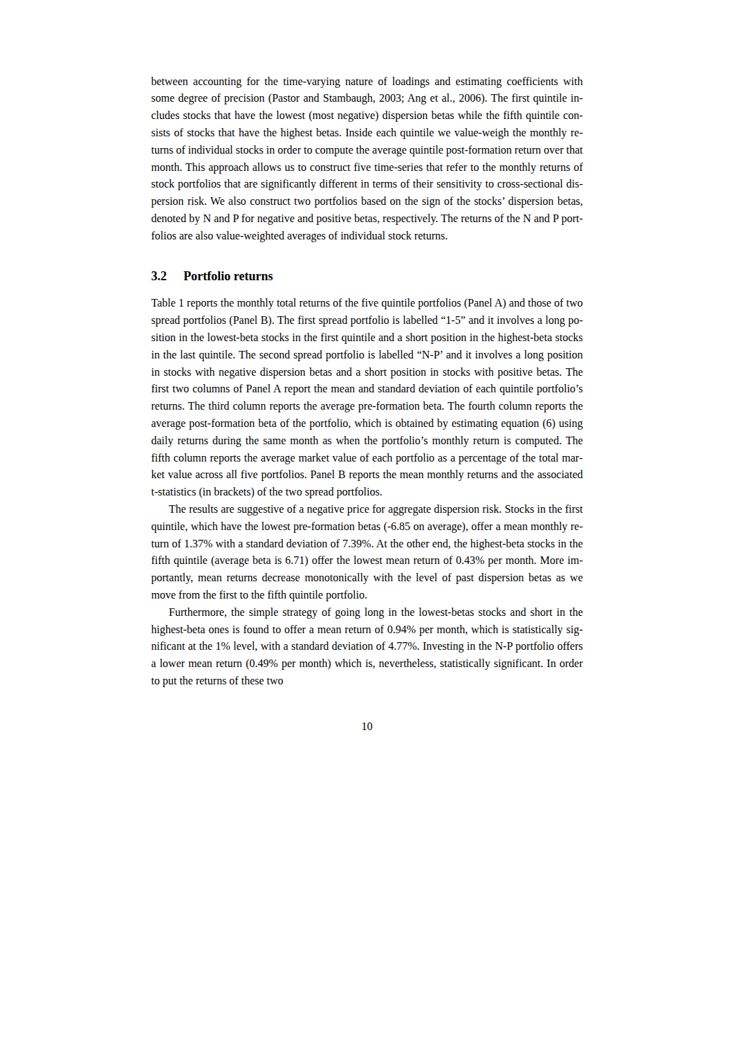between accounting for the time-varying nature of loadings and estimating coefficients with some degree of precision (Pastor and Stambaugh, 2003; Ang et al., 2006). The first quintile includes stocks that have the lowest (most negative) dispersion betas while the fifth quintile consists of stocks that have the highest betas. Inside each quintile we value-weigh the monthly returns of individual stocks in order to compute the average quintile post-formation return over that month. This approach allows us to construct five time-series that refer to the monthly returns of stock portfolios that are significantly different in terms of their sensitivity to cross-sectional dispersion risk. We also construct two portfolios based on the sign of the stocks’ dispersion betas, denoted by N and P for negative and positive betas, respectively. The returns of the N and P portfolios are also value-weighted averages of individual stock returns.
3.2 Portfolio returns
Table 1 reports the monthly total returns of the five quintile portfolios (Panel A) and those of two spread portfolios (Panel B). The first spread portfolio is labelled “1-5” and it involves a long position in the lowest-beta stocks in the first quintile and a short position in the highest-beta stocks in the last quintile. The second spread portfolio is labelled “N-P’ and it involves a long position in stocks with negative dispersion betas and a short position in stocks with positive betas. The first two columns of Panel A report the mean and standard deviation of each quintile portfolio’s returns. The third column reports the average pre-formation beta. The fourth column reports the average post-formation beta of the portfolio, which is obtained by estimating equation (6) using daily returns during the same month as when the portfolio’s monthly return is computed. The fifth column reports the average market value of each portfolio as a percentage of the total market value across all five portfolios. Panel B reports the mean monthly returns and the associated t-statistics (in brackets) of the two spread portfolios.
The results are suggestive of a negative price for aggregate dispersion risk. Stocks in the first quintile, which have the lowest pre-formation betas (-6.85 on average), offer a mean monthly return of 1.37% with a standard deviation of 7.39%. At the other end, the highest-beta stocks in the fifth quintile (average beta is 6.71) offer the lowest mean return of 0.43% per month. More importantly, mean returns decrease monotonically with the level of past dispersion betas as we move from the first to the fifth quintile portfolio.
Furthermore, the simple strategy of going long in the lowest-betas stocks and short in the highest-beta ones is found to offer a mean return of 0.94% per month, which is statistically significant at the 1% level, with a standard deviation of 4.77%. Investing in the N-P portfolio offers a lower mean return (0.49% per month) which is, nevertheless, statistically significant. In order to put the returns of these two
10